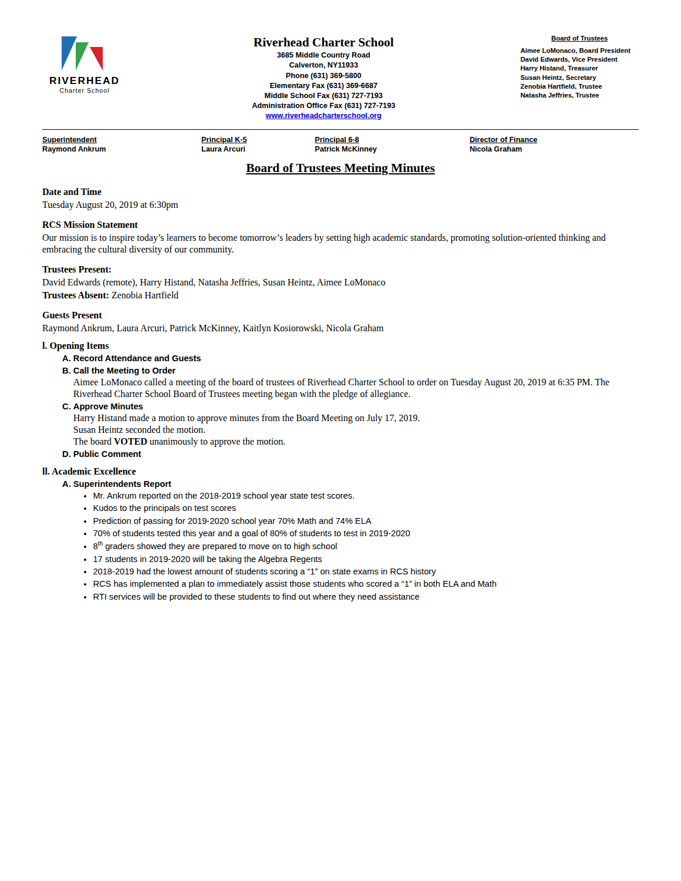RIVERHEAD Charter School
Riverhead Charter School
3685 Middle Country Road
Calverton, NY11933
Phone (631) 369-5800
Elementary Fax (631) 369-6687
Middle School Fax (631) 727-7193
Administration Office Fax (631) 727-7193
www.riverheadcharterschool.org
Board of Trustees Aimee LoMonaco, Board President
David Edwards, Vice President
Harry Histand, Treasurer
Susan Heintz, Secretary
Zenobia Hartfield, Trustee
Natasha Jeffries, Trustee
| Superintendent | Principal K-5 | Principal 6-8 | Director of Finance |
| Raymond Ankrum | Laura Arcuri | Patrick McKinney | Nicola Graham |
Board of Trustees Meeting Minutes
Date and Time
Tuesday August 20, 2019 at 6:30pm
RCS Mission Statement
Our mission is to inspire today’s learners to become tomorrow’s leaders by setting high academic standards, promoting solution-oriented thinking and embracing the cultural diversity of our community.
Trustees Present:
David Edwards (remote), Harry Histand, Natasha Jeffries, Susan Heintz, Aimee LoMonaco
Trustees Absent: Zenobia Hartfield
Guests Present
Raymond Ankrum, Laura Arcuri, Patrick McKinney, Kaitlyn Kosiorowski, Nicola Graham
l. Opening Items
Record Attendance and Guests
Call the Meeting to Order Aimee LoMonaco called a meeting of the board of trustees of Riverhead Charter School to order on Tuesday August 20, 2019 at 6:35 PM. The Riverhead Charter School Board of Trustees meeting began with the pledge of allegiance.
Approve Minutes Harry Histand made a motion to approve minutes from the Board Meeting on July 17, 2019.
Susan Heintz seconded the motion.
The board VOTED unanimously to approve the motion.
Public Comment
ll. Academic Excellence
Superintendents Report
Mr. Ankrum reported on the 2018-2019 school year state test scores.
Kudos to the principals on test scores
Prediction of passing for 2019-2020 school year 70% Math and 74% ELA
70% of students tested this year and a goal of 80% of students to test in 2019-2020
8th graders showed they are prepared to move on to high school
17 students in 2019-2020 will be taking the Algebra Regents
2018-2019 had the lowest amount of students scoring a “1” on state exams in RCS history
RCS has implemented a plan to immediately assist those students who scored a “1” in both ELA and Math
RTI services will be provided to these students to find out where they need assistance